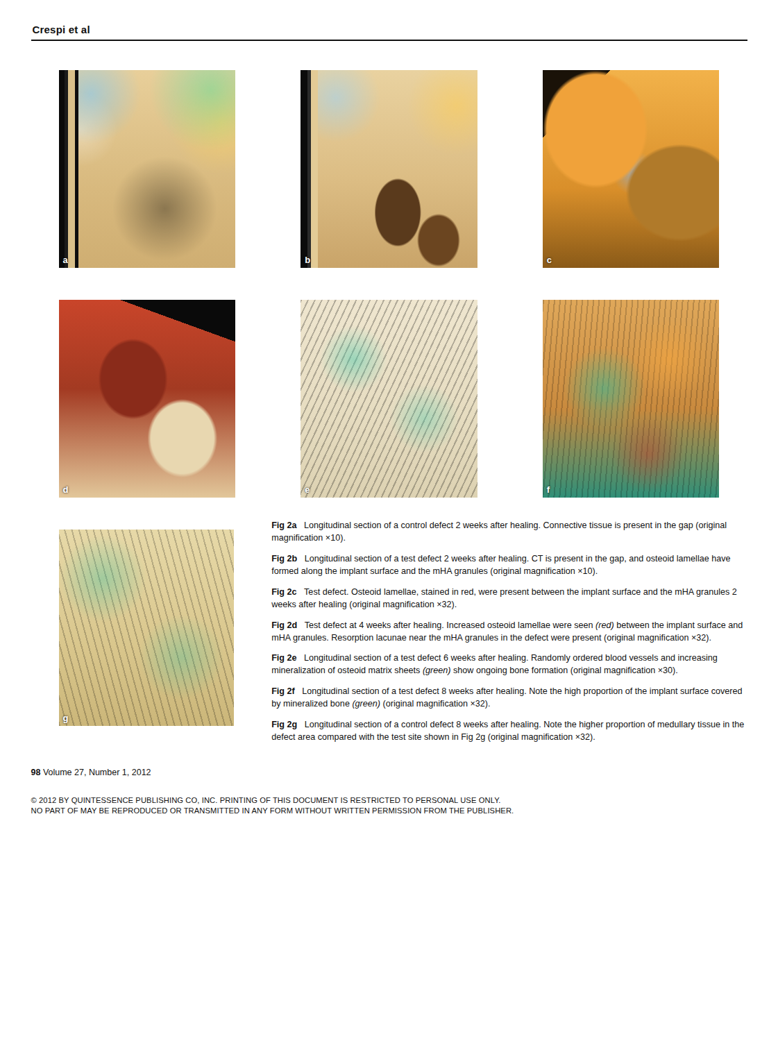Crespi et al
a
b
c
d
e
f
g
Fig 2a Longitudinal section of a control defect 2 weeks after healing. Connective tissue is present in the gap (original magnification ×10).
Fig 2b Longitudinal section of a test defect 2 weeks after healing. CT is present in the gap, and osteoid lamellae have formed along the implant surface and the mHA granules (original magnification ×10).
Fig 2c Test defect. Osteoid lamellae, stained in red, were present between the implant surface and the mHA granules 2 weeks after healing (original magnification ×32).
Fig 2d Test defect at 4 weeks after healing. Increased osteoid lamellae were seen (red) between the implant surface and mHA granules. Resorption lacunae near the mHA granules in the defect were present (original magnification ×32).
Fig 2e Longitudinal section of a test defect 6 weeks after healing. Randomly ordered blood vessels and increasing mineralization of osteoid matrix sheets (green) show ongoing bone formation (original magnification ×30).
Fig 2f Longitudinal section of a test defect 8 weeks after healing. Note the high proportion of the implant surface covered by mineralized bone (green) (original magnification ×32).
Fig 2g Longitudinal section of a control defect 8 weeks after healing. Note the higher proportion of medullary tissue in the defect area compared with the test site shown in Fig 2g (original magnification ×32).
98 Volume 27, Number 1, 2012
© 2012 BY QUINTESSENCE PUBLISHING CO, INC. PRINTING OF THIS DOCUMENT IS RESTRICTED TO PERSONAL USE ONLY.
NO PART OF MAY BE REPRODUCED OR TRANSMITTED IN ANY FORM WITHOUT WRITTEN PERMISSION FROM THE PUBLISHER.